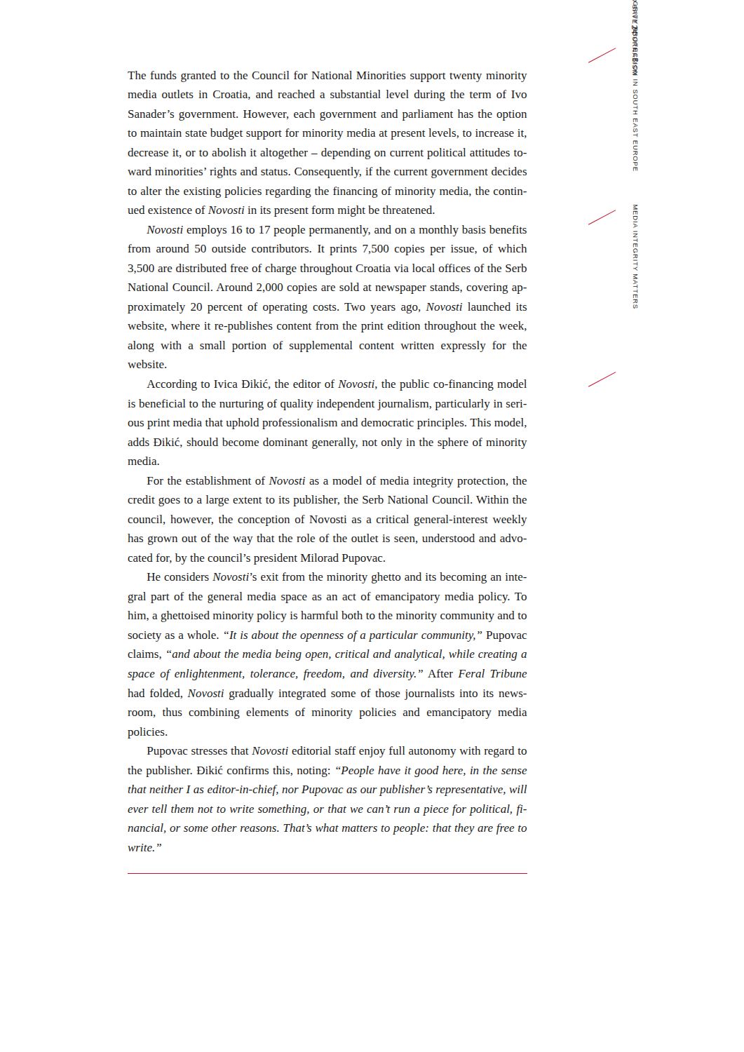24 8 A COUNTER-SYSTEM, OR HOW TO SAVE JOURNALISM POSITIVE EXAMPLES OF MEDIA INTEGRITY PROTECTION IN SOUTH EAST EUROPE MEDIA INTEGRITY MATTERS
The funds granted to the Council for National Minorities support twenty minority media outlets in Croatia, and reached a substantial level during the term of Ivo Sanader’s government. However, each government and parliament has the option to maintain state budget support for minority media at present levels, to increase it, decrease it, or to abolish it altogether – depending on current political attitudes toward minorities’ rights and status. Consequently, if the current government decides to alter the existing policies regarding the financing of minority media, the continued existence of Novosti in its present form might be threatened.
Novosti employs 16 to 17 people permanently, and on a monthly basis benefits from around 50 outside contributors. It prints 7,500 copies per issue, of which 3,500 are distributed free of charge throughout Croatia via local offices of the Serb National Council. Around 2,000 copies are sold at newspaper stands, covering approximately 20 percent of operating costs. Two years ago, Novosti launched its website, where it re-publishes content from the print edition throughout the week, along with a small portion of supplemental content written expressly for the website.
According to Ivica Đikić, the editor of Novosti, the public co-financing model is beneficial to the nurturing of quality independent journalism, particularly in serious print media that uphold professionalism and democratic principles. This model, adds Đikić, should become dominant generally, not only in the sphere of minority media.
For the establishment of Novosti as a model of media integrity protection, the credit goes to a large extent to its publisher, the Serb National Council. Within the council, however, the conception of Novosti as a critical general-interest weekly has grown out of the way that the role of the outlet is seen, understood and advocated for, by the council’s president Milorad Pupovac.
He considers Novosti’s exit from the minority ghetto and its becoming an integral part of the general media space as an act of emancipatory media policy. To him, a ghettoised minority policy is harmful both to the minority community and to society as a whole. “It is about the openness of a particular community,” Pupovac claims, “and about the media being open, critical and analytical, while creating a space of enlightenment, tolerance, freedom, and diversity.” After Feral Tribune had folded, Novosti gradually integrated some of those journalists into its newsroom, thus combining elements of minority policies and emancipatory media policies.
Pupovac stresses that Novosti editorial staff enjoy full autonomy with regard to the publisher. Đikić confirms this, noting: “People have it good here, in the sense that neither I as editor-in-chief, nor Pupovac as our publisher’s representative, will ever tell them not to write something, or that we can’t run a piece for political, financial, or some other reasons. That’s what matters to people: that they are free to write.”